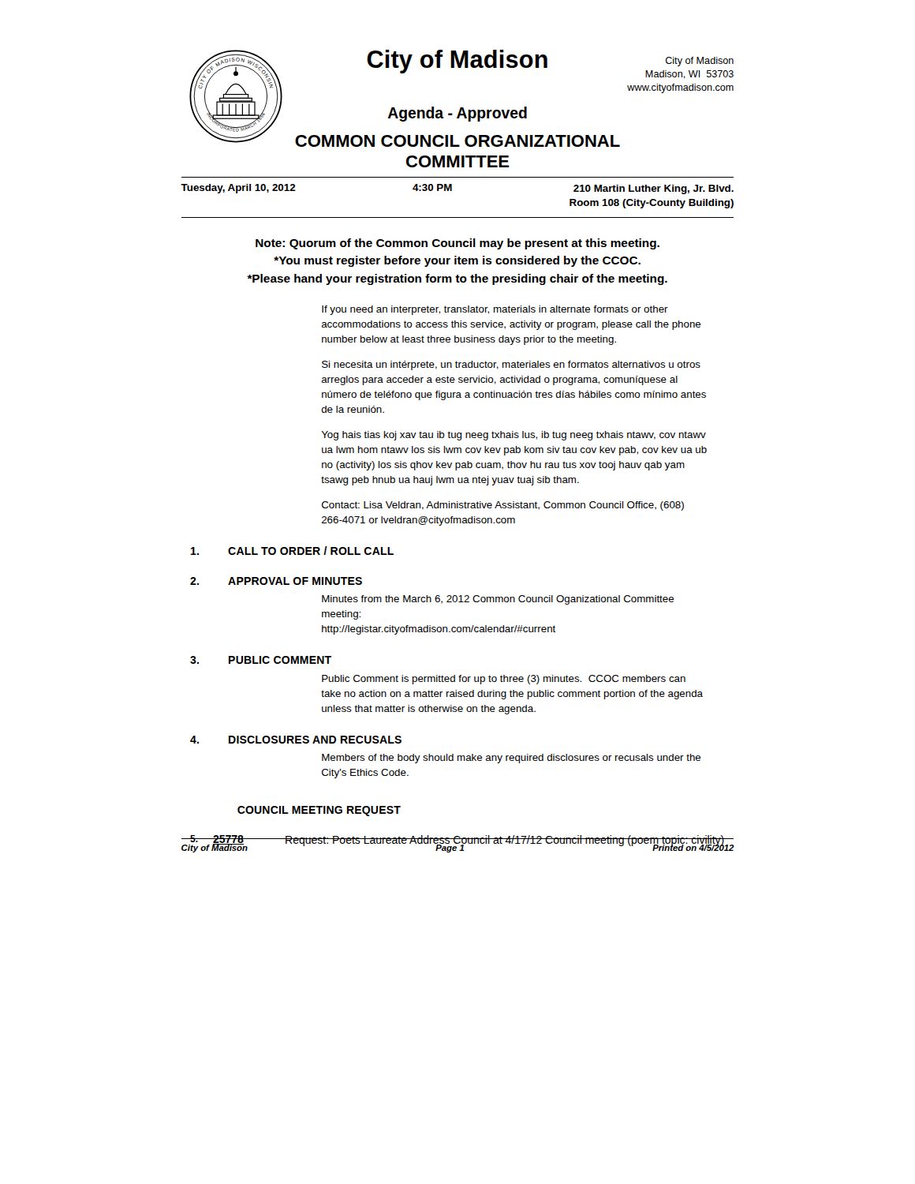CITY OF MADISON WISCONSIN INCORPORATED MARCH 1856
City of Madison
Madison, WI 53703
www.cityofmadison.com
City of Madison
Agenda - Approved
COMMON COUNCIL ORGANIZATIONAL
COMMITTEE
Tuesday, April 10, 2012
4:30 PM
210 Martin Luther King, Jr. Blvd.
Room 108 (City-County Building)
Note: Quorum of the Common Council may be present at this meeting.
*You must register before your item is considered by the CCOC.
*Please hand your registration form to the presiding chair of the meeting.
If you need an interpreter, translator, materials in alternate formats or other accommodations to access this service, activity or program, please call the phone number below at least three business days prior to the meeting.
Si necesita un intérprete, un traductor, materiales en formatos alternativos u otros arreglos para acceder a este servicio, actividad o programa, comuníquese al número de teléfono que figura a continuación tres días hábiles como mínimo antes de la reunión.
Yog hais tias koj xav tau ib tug neeg txhais lus, ib tug neeg txhais ntawv, cov ntawv ua lwm hom ntawv los sis lwm cov kev pab kom siv tau cov kev pab, cov kev ua ub no (activity) los sis qhov kev pab cuam, thov hu rau tus xov tooj hauv qab yam tsawg peb hnub ua hauj lwm ua ntej yuav tuaj sib tham.
Contact: Lisa Veldran, Administrative Assistant, Common Council Office, (608) 266-4071 or lveldran@cityofmadison.com
1.
CALL TO ORDER / ROLL CALL
2.
APPROVAL OF MINUTES
Minutes from the March 6, 2012 Common Council Oganizational Committee meeting:
http://legistar.cityofmadison.com/calendar/#current
3.
PUBLIC COMMENT
Public Comment is permitted for up to three (3) minutes. CCOC members can take no action on a matter raised during the public comment portion of the agenda unless that matter is otherwise on the agenda.
4.
DISCLOSURES AND RECUSALS
Members of the body should make any required disclosures or recusals under the City's Ethics Code.
COUNCIL MEETING REQUEST
5.
25778
Request: Poets Laureate Address Council at 4/17/12 Council meeting (poem topic: civility)
City of Madison
Page 1
Printed on 4/5/2012